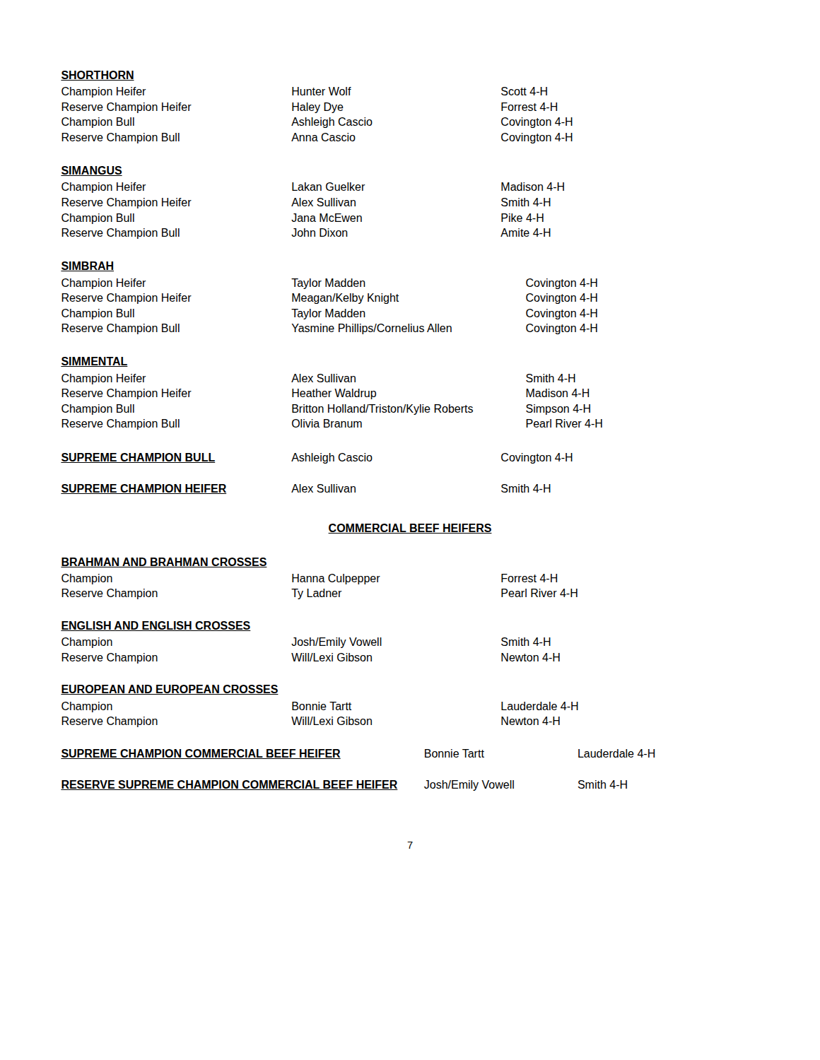SHORTHORN
| Champion Heifer | Hunter Wolf | Scott 4-H |
| Reserve Champion Heifer | Haley Dye | Forrest 4-H |
| Champion Bull | Ashleigh Cascio | Covington 4-H |
| Reserve Champion Bull | Anna Cascio | Covington 4-H |
SIMANGUS
| Champion Heifer | Lakan Guelker | Madison 4-H |
| Reserve Champion Heifer | Alex Sullivan | Smith 4-H |
| Champion Bull | Jana McEwen | Pike 4-H |
| Reserve Champion Bull | John Dixon | Amite 4-H |
SIMBRAH
| Champion Heifer | Taylor Madden | Covington 4-H |
| Reserve Champion Heifer | Meagan/Kelby Knight | Covington 4-H |
| Champion Bull | Taylor Madden | Covington 4-H |
| Reserve Champion Bull | Yasmine Phillips/Cornelius Allen | Covington 4-H |
SIMMENTAL
| Champion Heifer | Alex Sullivan | Smith 4-H |
| Reserve Champion Heifer | Heather Waldrup | Madison 4-H |
| Champion Bull | Britton Holland/Triston/Kylie Roberts | Simpson 4-H |
| Reserve Champion Bull | Olivia Branum | Pearl River 4-H |
| SUPREME CHAMPION BULL | Ashleigh Cascio | Covington 4-H |
| SUPREME CHAMPION HEIFER | Alex Sullivan | Smith 4-H |
COMMERCIAL BEEF HEIFERS
BRAHMAN AND BRAHMAN CROSSES
| Champion | Hanna Culpepper | Forrest 4-H |
| Reserve Champion | Ty Ladner | Pearl River 4-H |
ENGLISH AND ENGLISH CROSSES
| Champion | Josh/Emily Vowell | Smith 4-H |
| Reserve Champion | Will/Lexi Gibson | Newton 4-H |
EUROPEAN AND EUROPEAN CROSSES
| Champion | Bonnie Tartt | Lauderdale 4-H |
| Reserve Champion | Will/Lexi Gibson | Newton 4-H |
| SUPREME CHAMPION COMMERCIAL BEEF HEIFER | Bonnie Tartt | Lauderdale 4-H |
| RESERVE SUPREME CHAMPION COMMERCIAL BEEF HEIFER | Josh/Emily Vowell | Smith 4-H |
7